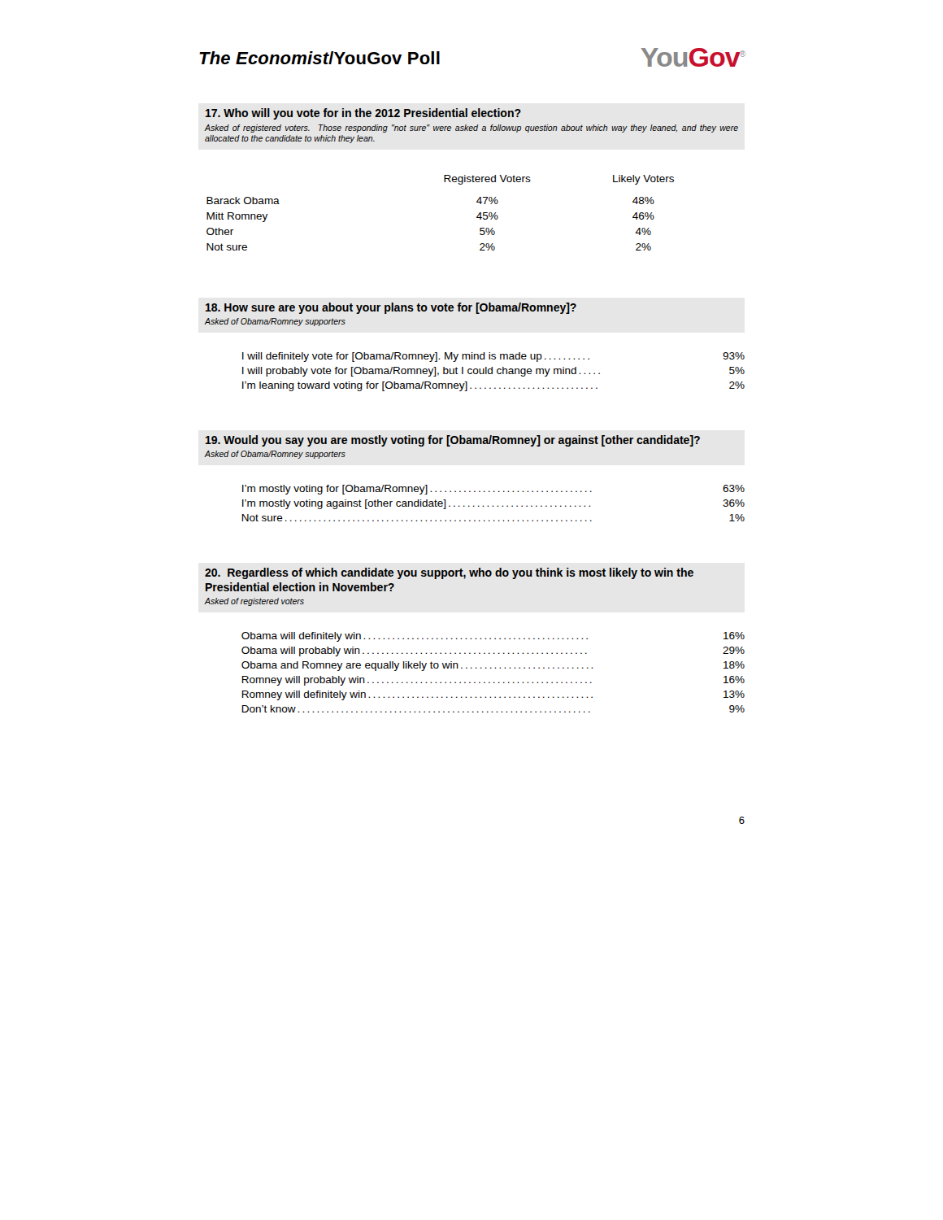The Economist/YouGov Poll
You Gov®
17. Who will you vote for in the 2012 Presidential election?
Asked of registered voters. Those responding "not sure" were asked a followup question about which way they leaned, and they were allocated to the candidate to which they lean.
| | Registered Voters | Likely Voters |
| --- | --- | --- |
| Barack Obama | 47% | 48% |
| Mitt Romney | 45% | 46% |
| Other | 5% | 4% |
| Not sure | 2% | 2% |
18. How sure are you about your plans to vote for [Obama/Romney]?
Asked of Obama/Romney supporters
I will definitely vote for [Obama/Romney]. My mind is made up .......... 93%
I will probably vote for [Obama/Romney], but I could change my mind ..... 5%
I’m leaning toward voting for [Obama/Romney] ........................... 2%
19. Would you say you are mostly voting for [Obama/Romney] or against [other candidate]?
Asked of Obama/Romney supporters
I’m mostly voting for [Obama/Romney] .................................. 63%
I’m mostly voting against [other candidate] .............................. 36%
Not sure ................................................................ 1%
20. Regardless of which candidate you support, who do you think is most likely to win the Presidential election in November?
Asked of registered voters
Obama will definitely win ............................................... 16%
Obama will probably win ............................................... 29%
Obama and Romney are equally likely to win ............................ 18%
Romney will probably win ............................................... 16%
Romney will definitely win ............................................... 13%
Don’t know ............................................................. 9%
6